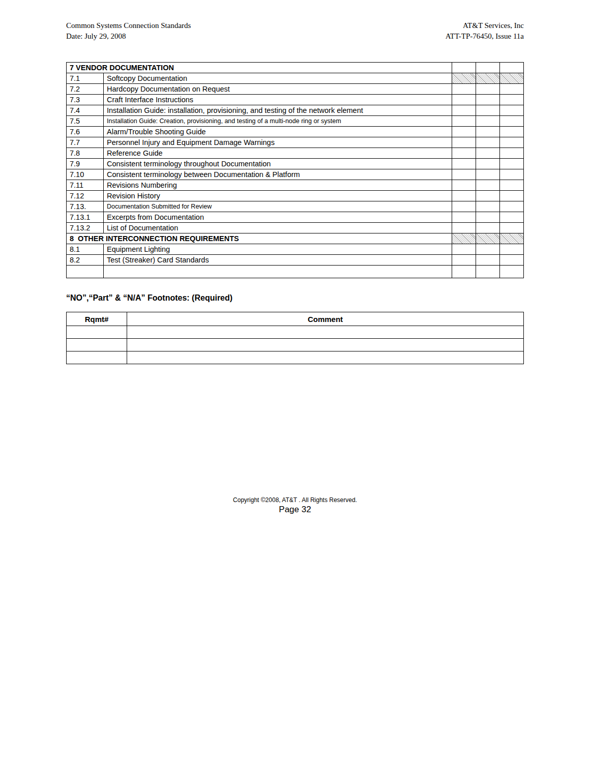| Common Systems Connection Standards | AT&T Services, Inc |
| Date: July 29, 2008 | ATT-TP-76450, Issue 11a |
| 7 VENDOR DOCUMENTATION | | | |
| 7.1 | Softcopy Documentation | | | |
| 7.2 | Hardcopy Documentation on Request | | | |
| 7.3 | Craft Interface Instructions | | | |
| 7.4 | Installation Guide: installation, provisioning, and testing of the network element | | | |
| 7.5 | Installation Guide: Creation, provisioning, and testing of a multi-node ring or system | | | |
| 7.6 | Alarm/Trouble Shooting Guide | | | |
| 7.7 | Personnel Injury and Equipment Damage Warnings | | | |
| 7.8 | Reference Guide | | | |
| 7.9 | Consistent terminology throughout Documentation | | | |
| 7.10 | Consistent terminology between Documentation & Platform | | | |
| 7.11 | Revisions Numbering | | | |
| 7.12 | Revision History | | | |
| 7.13. | Documentation Submitted for Review | | | |
| 7.13.1 | Excerpts from Documentation | | | |
| 7.13.2 | List of Documentation | | | |
| 8 OTHER INTERCONNECTION REQUIREMENTS | | | |
| 8.1 | Equipment Lighting | | | |
| 8.2 | Test (Streaker) Card Standards | | | |
“NO”,“Part” & “N/A” Footnotes: (Required)
| Rqmt# | Comment |
| --- | --- |
Copyright ©2008, AT&T . All Rights Reserved.
Page 32